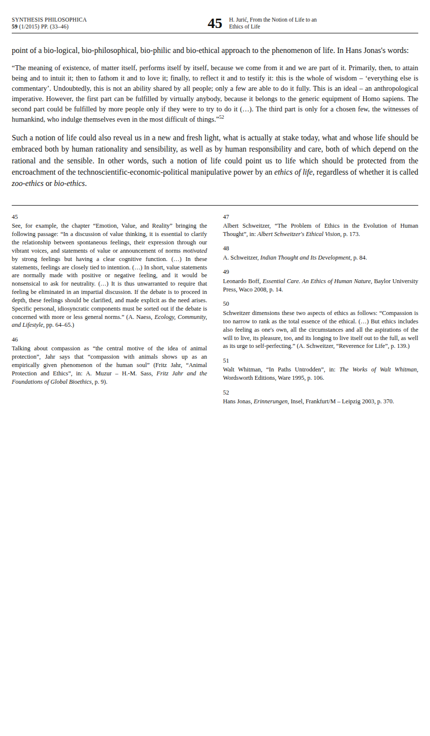Synthesis Philosophica
59 (1/2015) pp. (33–46)
45
H. Jurić, From the Notion of Life to an
Ethics of Life
point of a bio-logical, bio-philosophical, bio-philic and bio-ethical approach to the phenomenon of life. In Hans Jonas's words:
“The meaning of existence, of matter itself, performs itself by itself, because we come from it and we are part of it. Primarily, then, to attain being and to intuit it; then to fathom it and to love it; finally, to reflect it and to testify it: this is the whole of wisdom – ‘everything else is commentary’. Undoubtedly, this is not an ability shared by all people; only a few are able to do it fully. This is an ideal – an anthropological imperative. However, the first part can be fulfilled by virtually anybody, because it belongs to the generic equipment of Homo sapiens. The second part could be fulfilled by more people only if they were to try to do it (…). The third part is only for a chosen few, the witnesses of humankind, who indulge themselves even in the most difficult of things.”52
Such a notion of life could also reveal us in a new and fresh light, what is actually at stake today, what and whose life should be embraced both by human rationality and sensibility, as well as by human responsibility and care, both of which depend on the rational and the sensible. In other words, such a notion of life could point us to life which should be protected from the encroachment of the technoscientific-economic-political manipulative power by an ethics of life, regardless of whether it is called zoo-ethics or bio-ethics.
45
See, for example, the chapter “Emotion, Value, and Reality” bringing the following passage: “In a discussion of value thinking, it is essential to clarify the relationship between spontaneous feelings, their expression through our vibrant voices, and statements of value or announcement of norms motivated by strong feelings but having a clear cognitive function. (…) In these statements, feelings are closely tied to intention. (…) In short, value statements are normally made with positive or negative feeling, and it would be nonsensical to ask for neutrality. (…) It is thus unwarranted to require that feeling be eliminated in an impartial discussion. If the debate is to proceed in depth, these feelings should be clarified, and made explicit as the need arises. Specific personal, idiosyncratic components must be sorted out if the debate is concerned with more or less general norms.” (A. Naess, Ecology, Community, and Lifestyle, pp. 64–65.)
46
Talking about compassion as “the central motive of the idea of animal protection”, Jahr says that “compassion with animals shows up as an empirically given phenomenon of the human soul” (Fritz Jahr, “Animal Protection and Ethics”, in: A. Muzur – H.-M. Sass, Fritz Jahr and the Foundations of Global Bioethics, p. 9).
47
Albert Schweitzer, “The Problem of Ethics in the Evolution of Human Thought”, in: Albert Schweitzer's Ethical Vision, p. 173.
48
A. Schweitzer, Indian Thought and Its Development, p. 84.
49
Leonardo Boff, Essential Care. An Ethics of Human Nature, Baylor University Press, Waco 2008, p. 14.
50
Schweitzer dimensions these two aspects of ethics as follows: “Compassion is too narrow to rank as the total essence of the ethical. (…) But ethics includes also feeling as one's own, all the circumstances and all the aspirations of the will to live, its pleasure, too, and its longing to live itself out to the full, as well as its urge to self-perfecting.” (A. Schweitzer, “Reverence for Life”, p. 139.)
51
Walt Whitman, “In Paths Untrodden”, in: The Works of Walt Whitman, Wordsworth Editions, Ware 1995, p. 106.
52
Hans Jonas, Erinnerungen, Insel, Frankfurt/M – Leipzig 2003, p. 370.